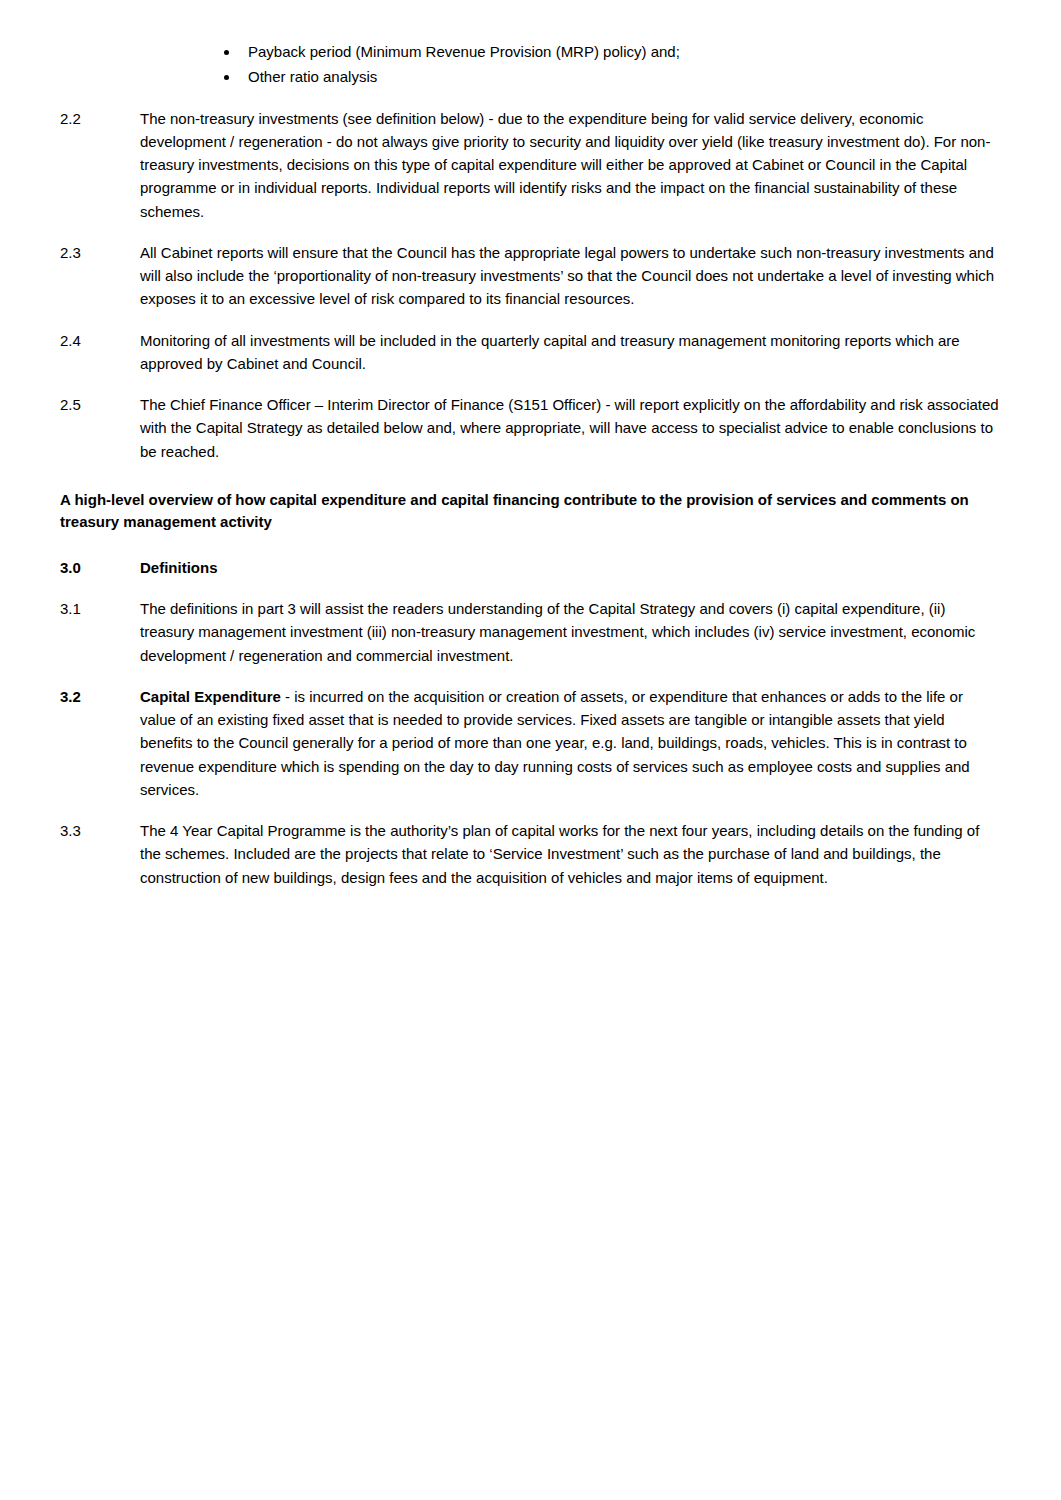Payback period (Minimum Revenue Provision (MRP) policy) and;
Other ratio analysis
2.2
The non-treasury investments (see definition below) - due to the expenditure being for valid service delivery, economic development / regeneration - do not always give priority to security and liquidity over yield (like treasury investment do). For non-treasury investments, decisions on this type of capital expenditure will either be approved at Cabinet or Council in the Capital programme or in individual reports. Individual reports will identify risks and the impact on the financial sustainability of these schemes.
2.3
All Cabinet reports will ensure that the Council has the appropriate legal powers to undertake such non-treasury investments and will also include the ‘proportionality of non-treasury investments’ so that the Council does not undertake a level of investing which exposes it to an excessive level of risk compared to its financial resources.
2.4
Monitoring of all investments will be included in the quarterly capital and treasury management monitoring reports which are approved by Cabinet and Council.
2.5
The Chief Finance Officer – Interim Director of Finance (S151 Officer) - will report explicitly on the affordability and risk associated with the Capital Strategy as detailed below and, where appropriate, will have access to specialist advice to enable conclusions to be reached.
A high-level overview of how capital expenditure and capital financing contribute to the provision of services and comments on treasury management activity
3.0
Definitions
3.1
The definitions in part 3 will assist the readers understanding of the Capital Strategy and covers (i) capital expenditure, (ii) treasury management investment (iii) non-treasury management investment, which includes (iv) service investment, economic development / regeneration and commercial investment.
3.2
Capital Expenditure - is incurred on the acquisition or creation of assets, or expenditure that enhances or adds to the life or value of an existing fixed asset that is needed to provide services. Fixed assets are tangible or intangible assets that yield benefits to the Council generally for a period of more than one year, e.g. land, buildings, roads, vehicles. This is in contrast to revenue expenditure which is spending on the day to day running costs of services such as employee costs and supplies and services.
3.3
The 4 Year Capital Programme is the authority’s plan of capital works for the next four years, including details on the funding of the schemes. Included are the projects that relate to ‘Service Investment’ such as the purchase of land and buildings, the construction of new buildings, design fees and the acquisition of vehicles and major items of equipment.